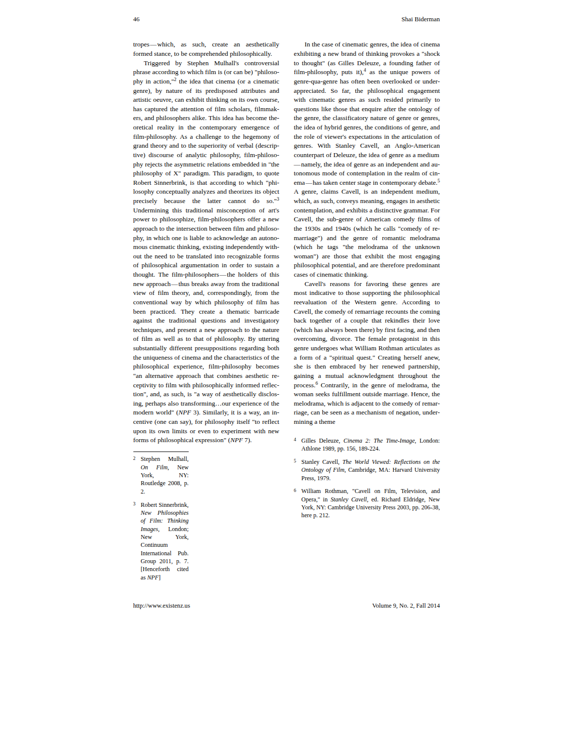46 Shai Biderman
tropes — which, as such, create an aesthetically formed stance, to be comprehended philosophically.
Triggered by Stephen Mulhall's controversial phrase according to which film is (or can be) "philosophy in action,"2 the idea that cinema (or a cinematic genre), by nature of its predisposed attributes and artistic oeuvre, can exhibit thinking on its own course, has captured the attention of film scholars, filmmakers, and philosophers alike. This idea has become theoretical reality in the contemporary emergence of film-philosophy. As a challenge to the hegemony of grand theory and to the superiority of verbal (descriptive) discourse of analytic philosophy, film-philosophy rejects the asymmetric relations embedded in "the philosophy of X" paradigm. This paradigm, to quote Robert Sinnerbrink, is that according to which "philosophy conceptually analyzes and theorizes its object precisely because the latter cannot do so."3 Undermining this traditional misconception of art's power to philosophize, film-philosophers offer a new approach to the intersection between film and philosophy, in which one is liable to acknowledge an autonomous cinematic thinking, existing independently without the need to be translated into recognizable forms of philosophical argumentation in order to sustain a thought. The film-philosophers — the holders of this new approach — thus breaks away from the traditional view of film theory, and, correspondingly, from the conventional way by which philosophy of film has been practiced. They create a thematic barricade against the traditional questions and investigatory techniques, and present a new approach to the nature of film as well as to that of philosophy. By uttering substantially different presuppositions regarding both the uniqueness of cinema and the characteristics of the philosophical experience, film-philosophy becomes "an alternative approach that combines aesthetic receptivity to film with philosophically informed reflection", and, as such, is "a way of aesthetically disclosing, perhaps also transforming…our experience of the modern world" (NPF 3). Similarly, it is a way, an incentive (one can say), for philosophy itself "to reflect upon its own limits or even to experiment with new forms of philosophical expression" (NPF 7).
2 Stephen Mulhall, On Film, New York, NY: Routledge 2008, p. 2.
3 Robert Sinnerbrink, New Philosophies of Film: Thinking Images, London; New York, Continuum International Pub. Group 2011, p. 7. [Henceforth cited as NPF]
In the case of cinematic genres, the idea of cinema exhibiting a new brand of thinking provokes a "shock to thought" (as Gilles Deleuze, a founding father of film-philosophy, puts it),4 as the unique powers of genre-qua-genre has often been overlooked or underappreciated. So far, the philosophical engagement with cinematic genres as such resided primarily to questions like those that enquire after the ontology of the genre, the classificatory nature of genre or genres, the idea of hybrid genres, the conditions of genre, and the role of viewer's expectations in the articulation of genres. With Stanley Cavell, an Anglo-American counterpart of Deleuze, the idea of genre as a medium — namely, the idea of genre as an independent and autonomous mode of contemplation in the realm of cinema — has taken center stage in contemporary debate.5 A genre, claims Cavell, is an independent medium, which, as such, conveys meaning, engages in aesthetic contemplation, and exhibits a distinctive grammar. For Cavell, the sub-genre of American comedy films of the 1930s and 1940s (which he calls "comedy of remarriage") and the genre of romantic melodrama (which he tags "the melodrama of the unknown woman") are those that exhibit the most engaging philosophical potential, and are therefore predominant cases of cinematic thinking.
Cavell's reasons for favoring these genres are most indicative to those supporting the philosophical reevaluation of the Western genre. According to Cavell, the comedy of remarriage recounts the coming back together of a couple that rekindles their love (which has always been there) by first facing, and then overcoming, divorce. The female protagonist in this genre undergoes what William Rothman articulates as a form of a "spiritual quest." Creating herself anew, she is then embraced by her renewed partnership, gaining a mutual acknowledgment throughout the process.6 Contrarily, in the genre of melodrama, the woman seeks fulfillment outside marriage. Hence, the melodrama, which is adjacent to the comedy of remarriage, can be seen as a mechanism of negation, undermining a theme
4 Gilles Deleuze, Cinema 2: The Time-Image, London: Athlone 1989, pp. 156, 189-224.
5 Stanley Cavell, The World Viewed: Reflections on the Ontology of Film, Cambridge, MA: Harvard University Press, 1979.
6 William Rothman, "Cavell on Film, Television, and Opera," in Stanley Cavell, ed. Richard Eldridge, New York, NY: Cambridge University Press 2003, pp. 206-38, here p. 212.
http://www.existenz.us Volume 9, No. 2, Fall 2014